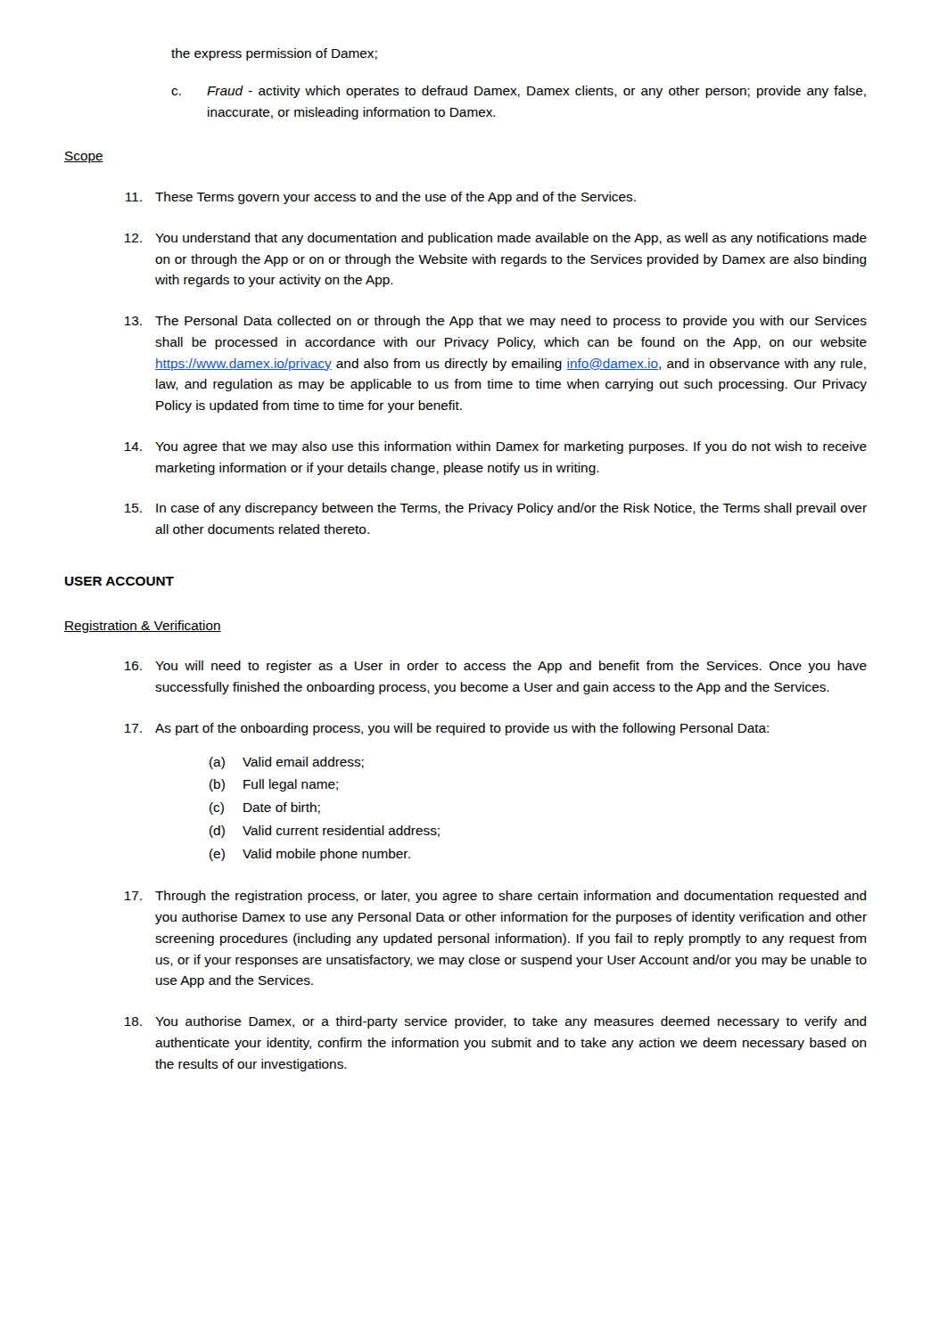the express permission of Damex;
c.
Fraud - activity which operates to defraud Damex, Damex clients, or any other person; provide any false, inaccurate, or misleading information to Damex.
Scope
11.
These Terms govern your access to and the use of the App and of the Services.
12.
You understand that any documentation and publication made available on the App, as well as any notifications made on or through the App or on or through the Website with regards to the Services provided by Damex are also binding with regards to your activity on the App.
13.
The Personal Data collected on or through the App that we may need to process to provide you with our Services shall be processed in accordance with our Privacy Policy, which can be found on the App, on our website https://www.damex.io/privacy and also from us directly by emailing info@damex.io, and in observance with any rule, law, and regulation as may be applicable to us from time to time when carrying out such processing. Our Privacy Policy is updated from time to time for your benefit.
14.
You agree that we may also use this information within Damex for marketing purposes. If you do not wish to receive marketing information or if your details change, please notify us in writing.
15.
In case of any discrepancy between the Terms, the Privacy Policy and/or the Risk Notice, the Terms shall prevail over all other documents related thereto.
USER ACCOUNT
Registration & Verification
16.
You will need to register as a User in order to access the App and benefit from the Services. Once you have successfully finished the onboarding process, you become a User and gain access to the App and the Services.
17.
As part of the onboarding process, you will be required to provide us with the following Personal Data:
(a) Valid email address;
(b) Full legal name;
(c) Date of birth;
(d) Valid current residential address;
(e) Valid mobile phone number.
17.
Through the registration process, or later, you agree to share certain information and documentation requested and you authorise Damex to use any Personal Data or other information for the purposes of identity verification and other screening procedures (including any updated personal information). If you fail to reply promptly to any request from us, or if your responses are unsatisfactory, we may close or suspend your User Account and/or you may be unable to use App and the Services.
18.
You authorise Damex, or a third-party service provider, to take any measures deemed necessary to verify and authenticate your identity, confirm the information you submit and to take any action we deem necessary based on the results of our investigations.